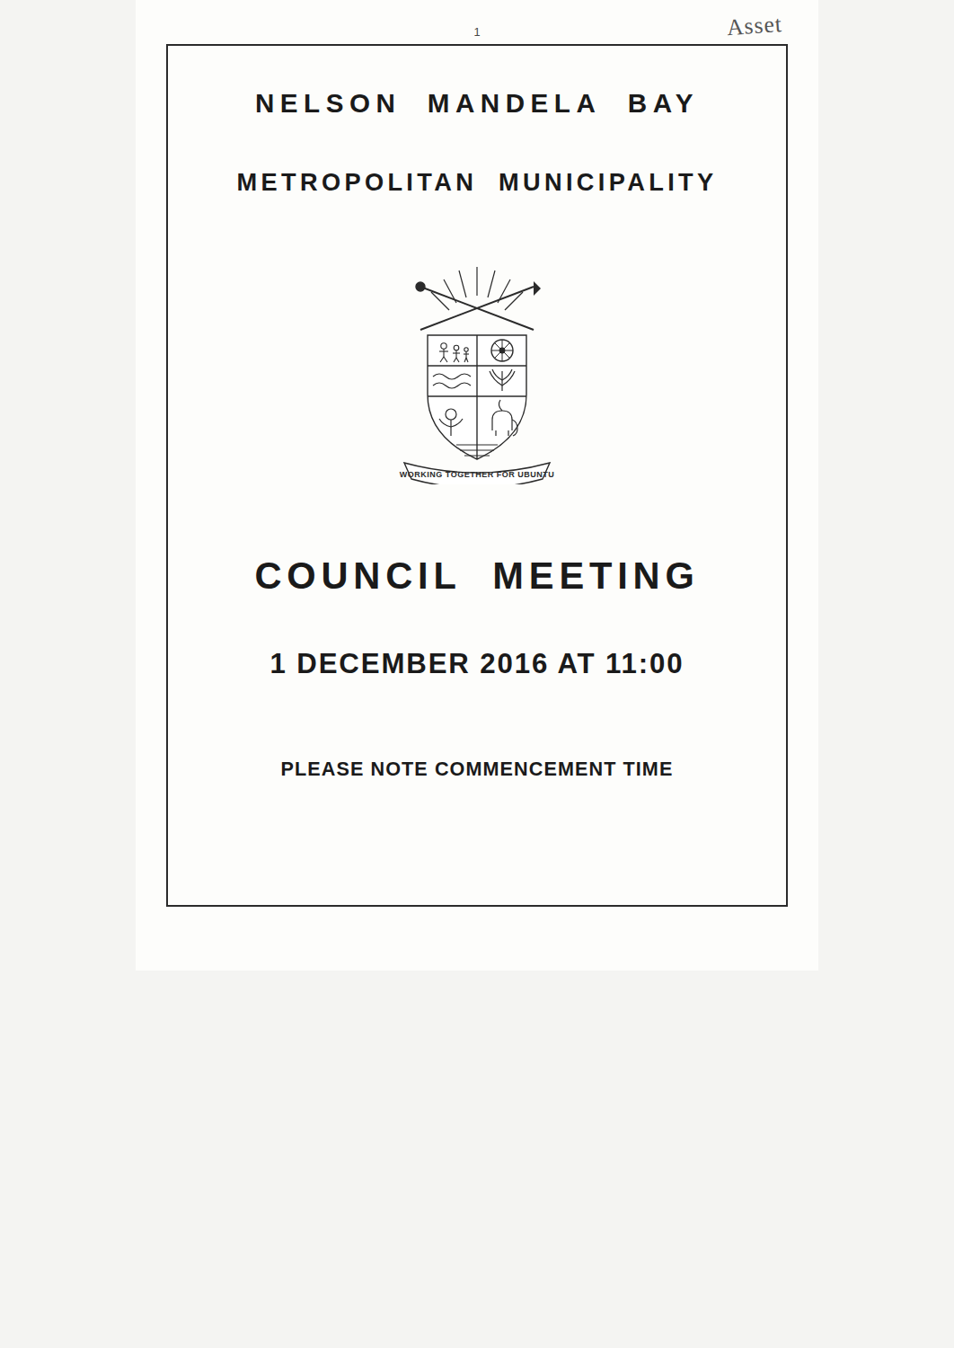Asset
1
NELSON MANDELA BAY
METROPOLITAN MUNICIPALITY
WORKING TOGETHER FOR UBUNTU
COUNCIL MEETING
1 DECEMBER 2016 AT 11:00
PLEASE NOTE COMMENCEMENT TIME